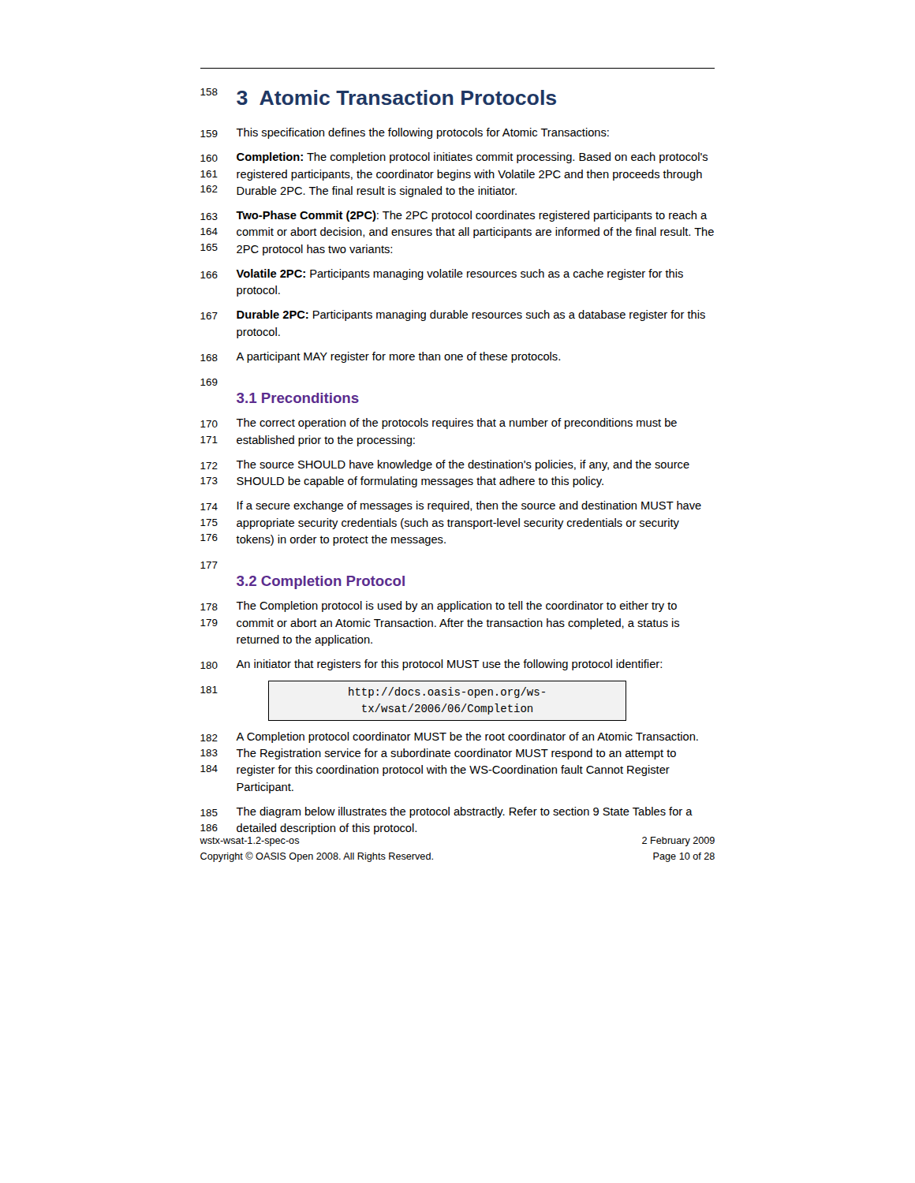158
3 Atomic Transaction Protocols
159
This specification defines the following protocols for Atomic Transactions:
160
161
162
Completion: The completion protocol initiates commit processing. Based on each protocol's registered participants, the coordinator begins with Volatile 2PC and then proceeds through Durable 2PC. The final result is signaled to the initiator.
163
164
165
Two-Phase Commit (2PC): The 2PC protocol coordinates registered participants to reach a commit or abort decision, and ensures that all participants are informed of the final result. The 2PC protocol has two variants:
166
Volatile 2PC: Participants managing volatile resources such as a cache register for this protocol.
167
Durable 2PC: Participants managing durable resources such as a database register for this protocol.
168
A participant MAY register for more than one of these protocols.
169
3.1 Preconditions
170
171
The correct operation of the protocols requires that a number of preconditions must be established prior to the processing:
172
173
The source SHOULD have knowledge of the destination's policies, if any, and the source SHOULD be capable of formulating messages that adhere to this policy.
174
175
176
If a secure exchange of messages is required, then the source and destination MUST have appropriate security credentials (such as transport-level security credentials or security tokens) in order to protect the messages.
177
3.2 Completion Protocol
178
179
The Completion protocol is used by an application to tell the coordinator to either try to commit or abort an Atomic Transaction. After the transaction has completed, a status is returned to the application.
180
An initiator that registers for this protocol MUST use the following protocol identifier:
181
http://docs.oasis-open.org/ws-tx/wsat/2006/06/Completion
182
183
184
A Completion protocol coordinator MUST be the root coordinator of an Atomic Transaction. The Registration service for a subordinate coordinator MUST respond to an attempt to register for this coordination protocol with the WS-Coordination fault Cannot Register Participant.
185
186
The diagram below illustrates the protocol abstractly. Refer to section 9 State Tables for a detailed description of this protocol.
wstx-wsat-1.2-spec-os
2 February 2009
Copyright © OASIS Open 2008. All Rights Reserved.
Page 10 of 28